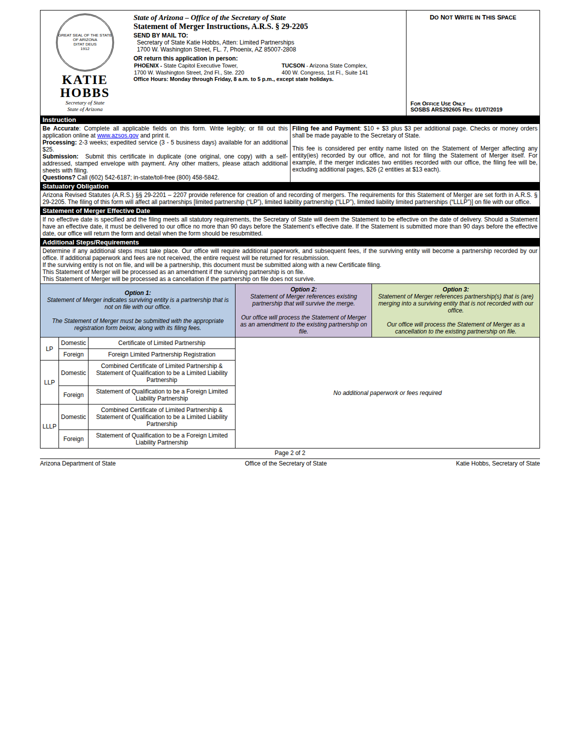GREAT SEAL OF THE STATE OF ARIZONA
DITAT DEUS
1912
KATIE
HOBBS
Secretary of State
State of Arizona
State of Arizona – Office of the Secretary of State
Statement of Merger Instructions, A.R.S. § 29-2205
SEND BY MAIL TO:
Secretary of State Katie Hobbs, Atten: Limited Partnerships
1700 W. Washington Street, FL. 7, Phoenix, AZ 85007-2808
OR return this application in person:
| PHOENIX - State Capitol Executive Tower, | TUCSON - Arizona State Complex, |
| 1700 W. Washington Street, 2nd Fl., Ste. 220 | 400 W. Congress, 1st Fl., Suite 141 |
Office Hours: Monday through Friday, 8 a.m. to 5 p.m., except state holidays.
DO NOT WRITE IN THIS SPACE
FOR OFFICE USE ONLY
SOSBS ARS292605 REV. 01/07/2019
Instruction
Be Accurate: Complete all applicable fields on this form. Write legibly; or fill out this application online at www.azsos.gov and print it.
Processing: 2-3 weeks; expedited service (3 - 5 business days) available for an additional $25.
Submission: Submit this certificate in duplicate (one original, one copy) with a self-addressed, stamped envelope with payment. Any other matters, please attach additional sheets with filing.
Questions? Call (602) 542-6187; in-state/toll-free (800) 458-5842.
Filing fee and Payment: $10 + $3 plus $3 per additional page. Checks or money orders shall be made payable to the Secretary of State.
This fee is considered per entity name listed on the Statement of Merger affecting any entity(ies) recorded by our office, and not for filing the Statement of Merger itself. For example, if the merger indicates two entities recorded with our office, the filing fee will be, excluding additional pages, $26 (2 entities at $13 each).
Statuatory Obligation
Arizona Revised Statutes (A.R.S.) §§ 29-2201 – 2207 provide reference for creation of and recording of mergers. The requirements for this Statement of Merger are set forth in A.R.S. § 29-2205. The filing of this form will affect all partnerships [limited partnership (“LP”), limited liability partnership (“LLP”), limited liability limited partnerships (“LLLP”)] on file with our office.
Statement of Merger Effective Date
If no effective date is specified and the filing meets all statutory requirements, the Secretary of State will deem the Statement to be effective on the date of delivery. Should a Statement have an effective date, it must be delivered to our office no more than 90 days before the Statement’s effective date. If the Statement is submitted more than 90 days before the effective date, our office will return the form and detail when the form should be resubmitted.
Additional Steps/Requirements
Determine if any additional steps must take place. Our office will require additional paperwork, and subsequent fees, if the surviving entity will become a partnership recorded by our office. If additional paperwork and fees are not received, the entire request will be returned for resubmission.
If the surviving entity is not on file, and will be a partnership, this document must be submitted along with a new Certificate filing.
This Statement of Merger will be processed as an amendment if the surviving partnership is on file.
This Statement of Merger will be processed as a cancellation if the partnership on file does not survive.
| Option 1: Statement of Merger indicates surviving entity is a partnership that is not on file with our office. The Statement of Merger must be submitted with the appropriate registration form below, along with its filing fees. | Option 2: Statement of Merger references existing partnership that will survive the merge. Our office will process the Statement of Merger as an amendment to the existing partnership on file. | Option 3: Statement of Merger references partnership(s) that is (are) merging into a surviving entity that is not recorded with our office. Our office will process the Statement of Merger as a cancellation to the existing partnership on file. |
| LP | Domestic | Certificate of Limited Partnership | No additional paperwork or fees required |
| Foreign | Foreign Limited Partnership Registration |
| LLP | Domestic | Combined Certificate of Limited Partnership & Statement of Qualification to be a Limited Liability Partnership |
| Foreign | Statement of Qualification to be a Foreign Limited Liability Partnership |
| LLLP | Domestic | Combined Certificate of Limited Partnership & Statement of Qualification to be a Limited Liability Partnership |
| Foreign | Statement of Qualification to be a Foreign Limited Liability Partnership |
Page 2 of 2
Arizona Department of State
Office of the Secretary of State
Katie Hobbs, Secretary of State